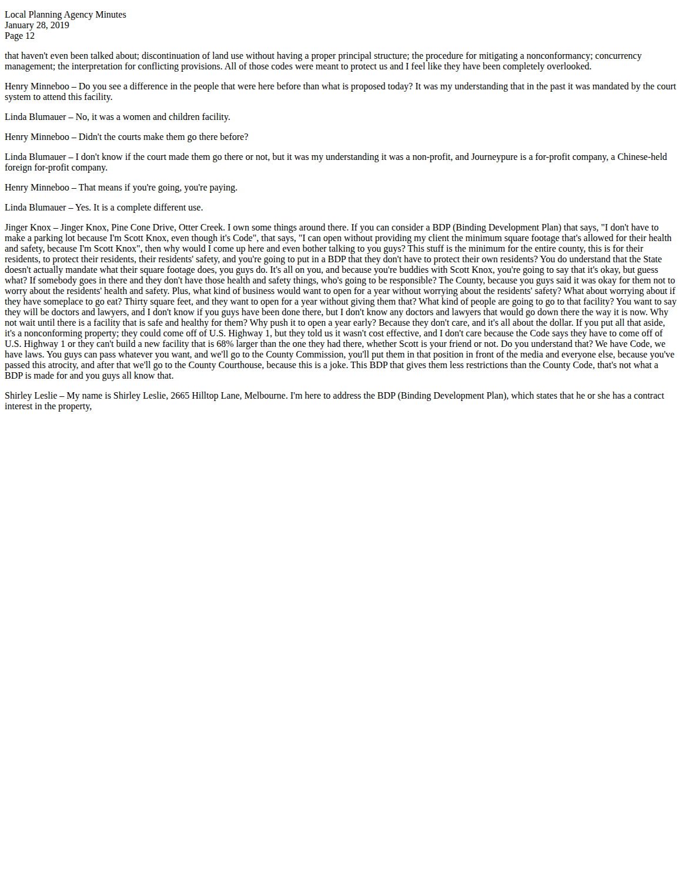Local Planning Agency Minutes
January 28, 2019
Page 12
that haven't even been talked about; discontinuation of land use without having a proper principal structure; the procedure for mitigating a nonconformancy; concurrency management; the interpretation for conflicting provisions. All of those codes were meant to protect us and I feel like they have been completely overlooked.
Henry Minneboo – Do you see a difference in the people that were here before than what is proposed today? It was my understanding that in the past it was mandated by the court system to attend this facility.
Linda Blumauer – No, it was a women and children facility.
Henry Minneboo – Didn't the courts make them go there before?
Linda Blumauer – I don't know if the court made them go there or not, but it was my understanding it was a non-profit, and Journeypure is a for-profit company, a Chinese-held foreign for-profit company.
Henry Minneboo – That means if you're going, you're paying.
Linda Blumauer – Yes. It is a complete different use.
Jinger Knox – Jinger Knox, Pine Cone Drive, Otter Creek. I own some things around there. If you can consider a BDP (Binding Development Plan) that says, "I don't have to make a parking lot because I'm Scott Knox, even though it's Code", that says, "I can open without providing my client the minimum square footage that's allowed for their health and safety, because I'm Scott Knox", then why would I come up here and even bother talking to you guys? This stuff is the minimum for the entire county, this is for their residents, to protect their residents, their residents' safety, and you're going to put in a BDP that they don't have to protect their own residents? You do understand that the State doesn't actually mandate what their square footage does, you guys do. It's all on you, and because you're buddies with Scott Knox, you're going to say that it's okay, but guess what? If somebody goes in there and they don't have those health and safety things, who's going to be responsible? The County, because you guys said it was okay for them not to worry about the residents' health and safety. Plus, what kind of business would want to open for a year without worrying about the residents' safety? What about worrying about if they have someplace to go eat? Thirty square feet, and they want to open for a year without giving them that? What kind of people are going to go to that facility? You want to say they will be doctors and lawyers, and I don't know if you guys have been done there, but I don't know any doctors and lawyers that would go down there the way it is now. Why not wait until there is a facility that is safe and healthy for them? Why push it to open a year early? Because they don't care, and it's all about the dollar. If you put all that aside, it's a nonconforming property; they could come off of U.S. Highway 1, but they told us it wasn't cost effective, and I don't care because the Code says they have to come off of U.S. Highway 1 or they can't build a new facility that is 68% larger than the one they had there, whether Scott is your friend or not. Do you understand that? We have Code, we have laws. You guys can pass whatever you want, and we'll go to the County Commission, you'll put them in that position in front of the media and everyone else, because you've passed this atrocity, and after that we'll go to the County Courthouse, because this is a joke. This BDP that gives them less restrictions than the County Code, that's not what a BDP is made for and you guys all know that.
Shirley Leslie – My name is Shirley Leslie, 2665 Hilltop Lane, Melbourne. I'm here to address the BDP (Binding Development Plan), which states that he or she has a contract interest in the property,